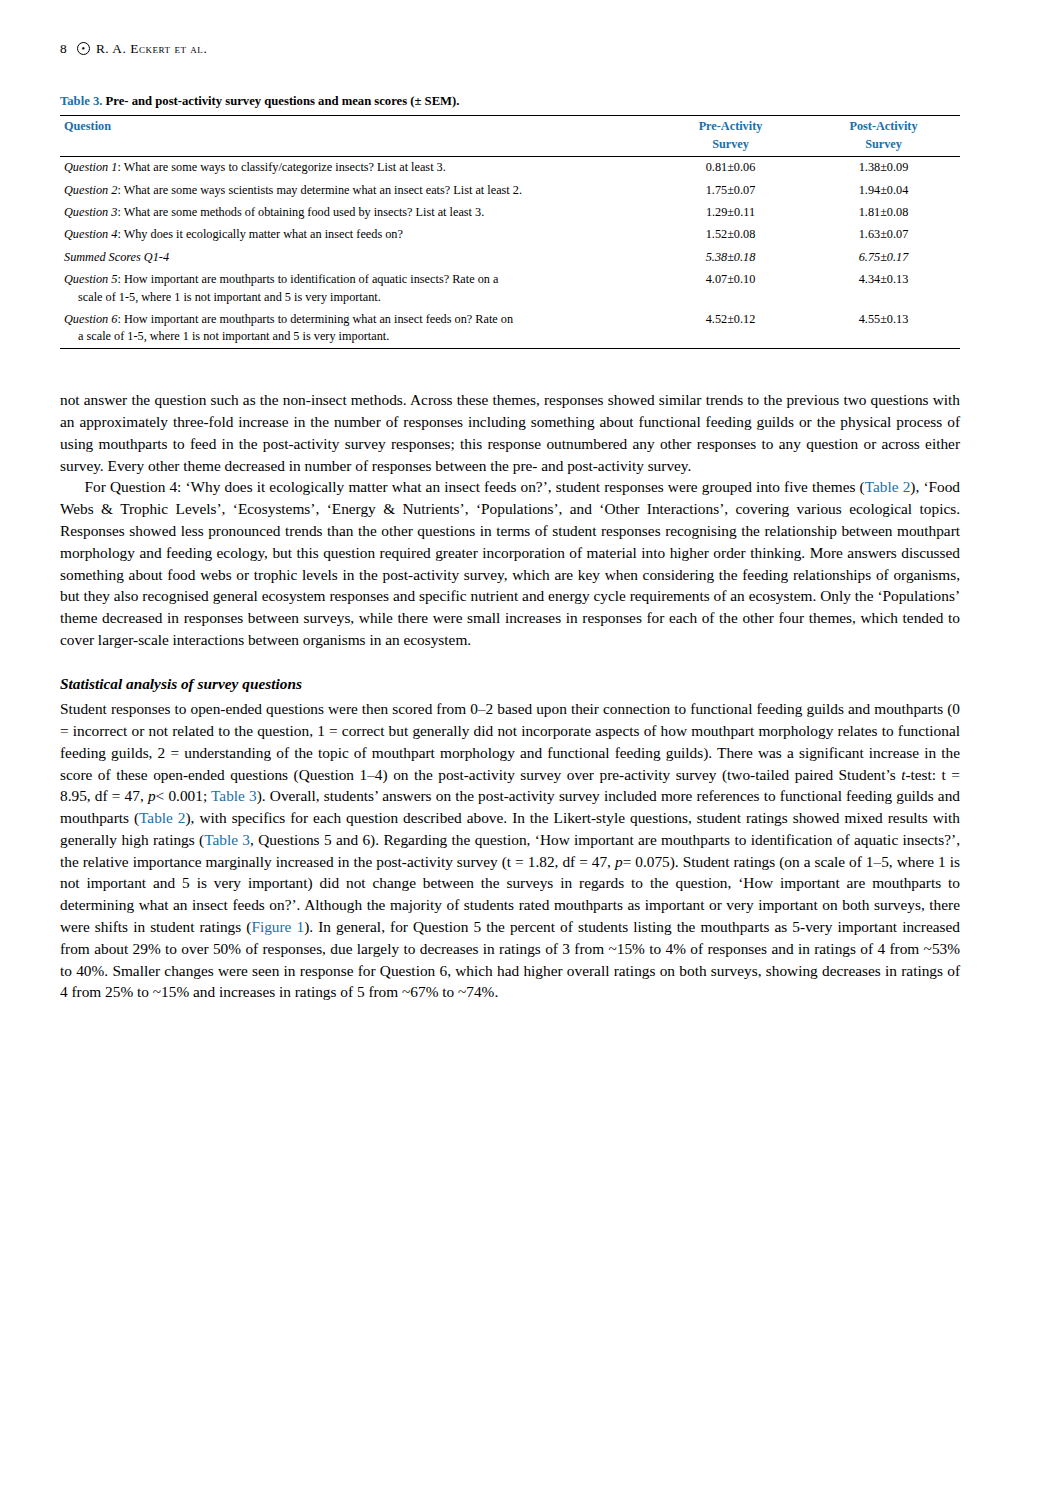8•R. A. Eckert et al.
Table 3. Pre- and post-activity survey questions and mean scores (± SEM).
| Question | Pre-Activity Survey | Post-Activity Survey |
| --- | --- | --- |
| Question 1 : What are some ways to classify/categorize insects? List at least 3. | 0.81±0.06 | 1.38±0.09 |
| Question 2 : What are some ways scientists may determine what an insect eats? List at least 2. | 1.75±0.07 | 1.94±0.04 |
| Question 3 : What are some methods of obtaining food used by insects? List at least 3. | 1.29±0.11 | 1.81±0.08 |
| Question 4 : Why does it ecologically matter what an insect feeds on? | 1.52±0.08 | 1.63±0.07 |
| Summed Scores Q1-4 | 5.38±0.18 | 6.75±0.17 |
| Question 5 : How important are mouthparts to identification of aquatic insects? Rate on a scale of 1-5, where 1 is not important and 5 is very important. | 4.07±0.10 | 4.34±0.13 |
| Question 6 : How important are mouthparts to determining what an insect feeds on? Rate on a scale of 1-5, where 1 is not important and 5 is very important. | 4.52±0.12 | 4.55±0.13 |
not answer the question such as the non-insect methods. Across these themes, responses showed similar trends to the previous two questions with an approximately three-fold increase in the number of responses including something about functional feeding guilds or the physical process of using mouthparts to feed in the post-activity survey responses; this response outnumbered any other responses to any question or across either survey. Every other theme decreased in number of responses between the pre- and post-activity survey.
For Question 4: ‘Why does it ecologically matter what an insect feeds on?’, student responses were grouped into five themes (Table 2), ‘Food Webs & Trophic Levels’, ‘Ecosystems’, ‘Energy & Nutrients’, ‘Populations’, and ‘Other Interactions’, covering various ecological topics. Responses showed less pronounced trends than the other questions in terms of student responses recognising the relationship between mouthpart morphology and feeding ecology, but this question required greater incorporation of material into higher order thinking. More answers discussed something about food webs or trophic levels in the post-activity survey, which are key when considering the feeding relationships of organisms, but they also recognised general ecosystem responses and specific nutrient and energy cycle requirements of an ecosystem. Only the ‘Populations’ theme decreased in responses between surveys, while there were small increases in responses for each of the other four themes, which tended to cover larger-scale interactions between organisms in an ecosystem.
Statistical analysis of survey questions
Student responses to open-ended questions were then scored from 0–2 based upon their connection to functional feeding guilds and mouthparts (0 = incorrect or not related to the question, 1 = correct but generally did not incorporate aspects of how mouthpart morphology relates to functional feeding guilds, 2 = understanding of the topic of mouthpart morphology and functional feeding guilds). There was a significant increase in the score of these open-ended questions (Question 1–4) on the post-activity survey over pre-activity survey (two-tailed paired Student’s t-test: t = 8.95, df = 47, p< 0.001; Table 3). Overall, students’ answers on the post-activity survey included more references to functional feeding guilds and mouthparts (Table 2), with specifics for each question described above. In the Likert-style questions, student ratings showed mixed results with generally high ratings (Table 3, Questions 5 and 6). Regarding the question, ‘How important are mouthparts to identification of aquatic insects?’, the relative importance marginally increased in the post-activity survey (t = 1.82, df = 47, p= 0.075). Student ratings (on a scale of 1–5, where 1 is not important and 5 is very important) did not change between the surveys in regards to the question, ‘How important are mouthparts to determining what an insect feeds on?’. Although the majority of students rated mouthparts as important or very important on both surveys, there were shifts in student ratings (Figure 1). In general, for Question 5 the percent of students listing the mouthparts as 5-very important increased from about 29% to over 50% of responses, due largely to decreases in ratings of 3 from ~15% to 4% of responses and in ratings of 4 from ~53% to 40%. Smaller changes were seen in response for Question 6, which had higher overall ratings on both surveys, showing decreases in ratings of 4 from 25% to ~15% and increases in ratings of 5 from ~67% to ~74%.